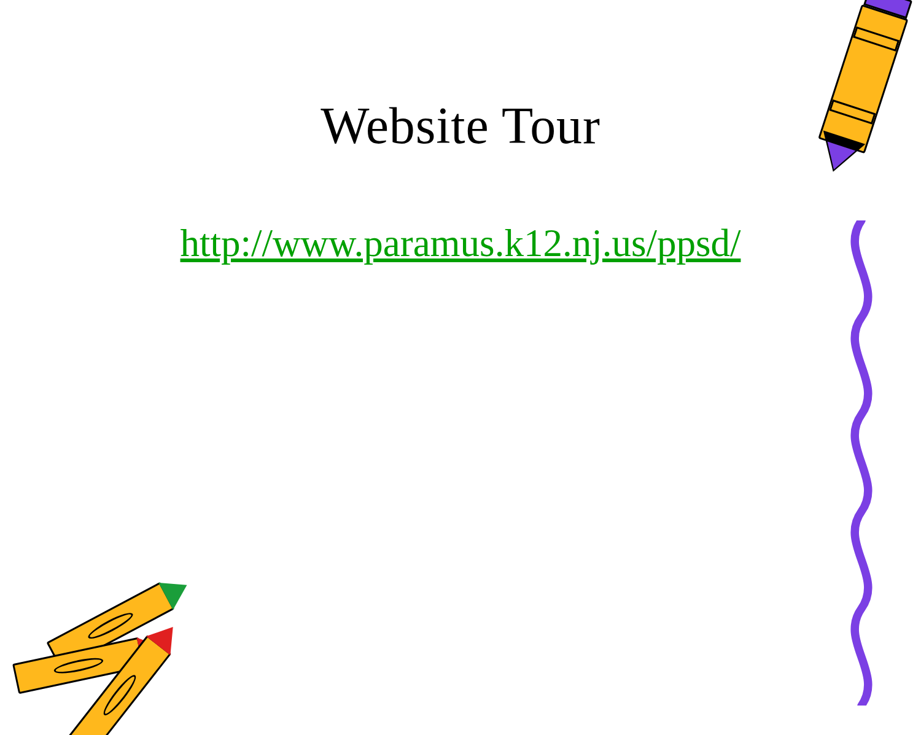Website Tour
http://www.paramus.k12.nj.us/ppsd/